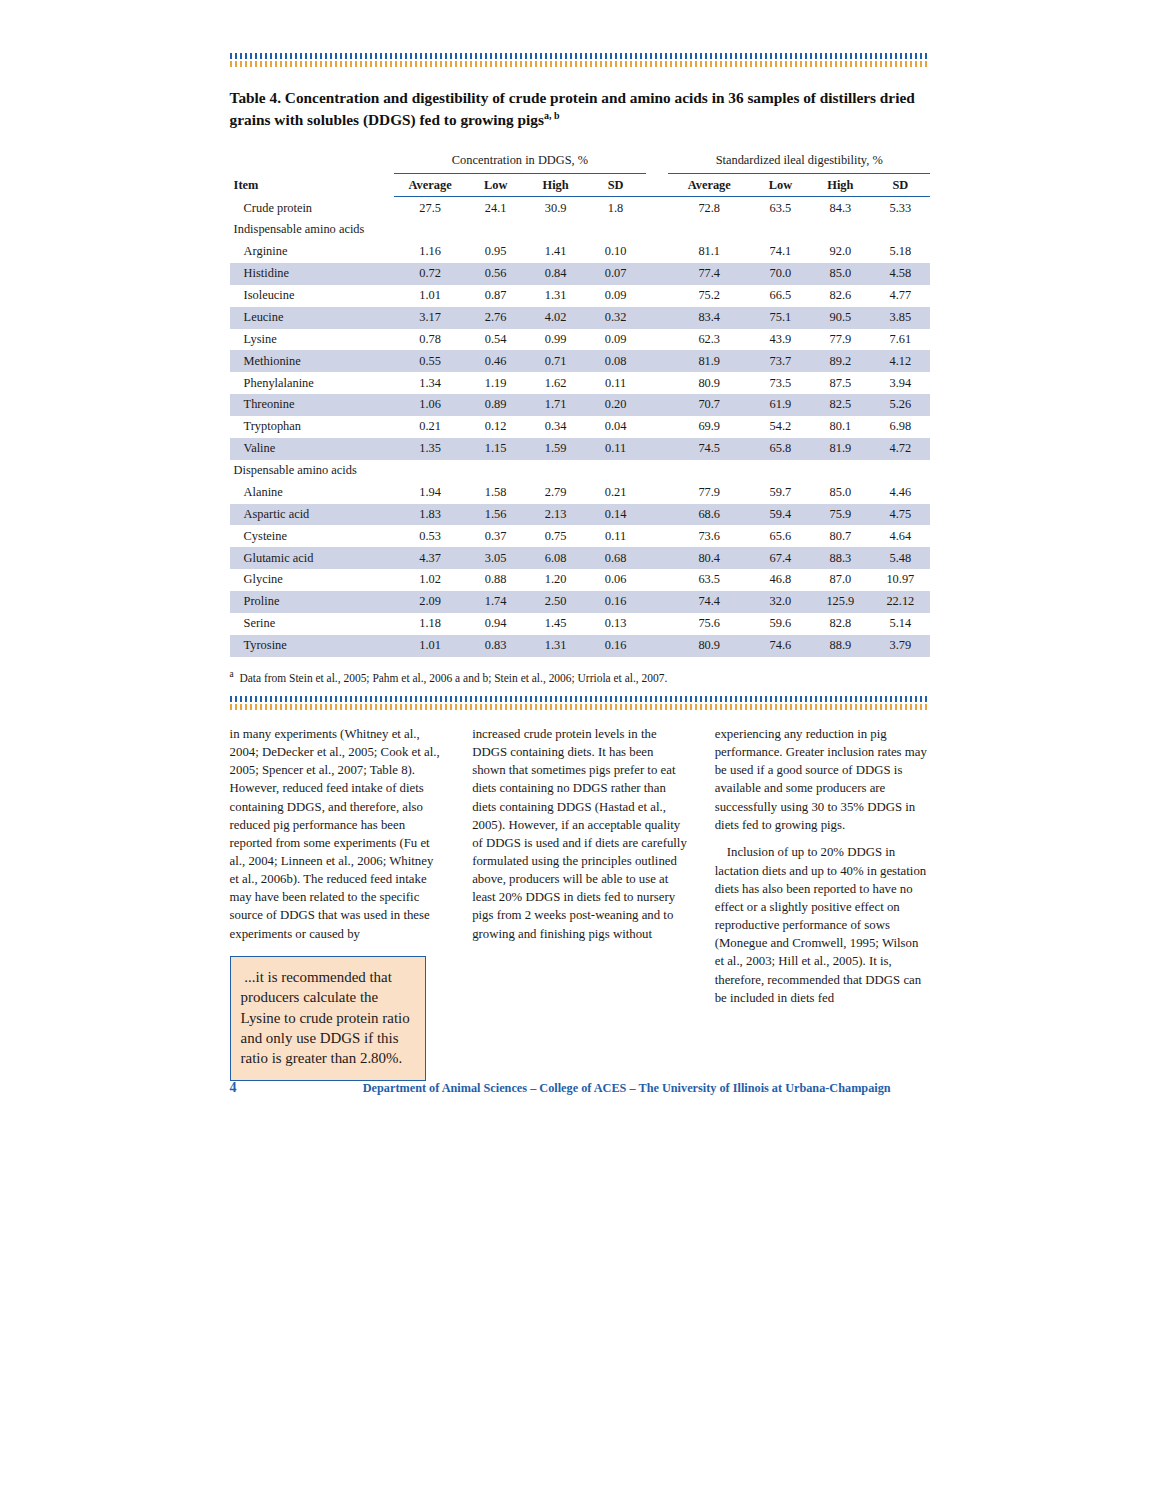Table 4. Concentration and digestibility of crude protein and amino acids in 36 samples of distillers dried grains with solubles (DDGS) fed to growing pigsa, b
| Item | Concentration in DDGS, % | | Standardized ileal digestibility, % |
| --- | --- | --- | --- |
| Average | Low | High | SD | | Average | Low | High | SD |
| Crude protein | 27.5 | 24.1 | 30.9 | 1.8 | | 72.8 | 63.5 | 84.3 | 5.33 |
| Indispensable amino acids | | | | | | | | | |
| Arginine | 1.16 | 0.95 | 1.41 | 0.10 | | 81.1 | 74.1 | 92.0 | 5.18 |
| Histidine | 0.72 | 0.56 | 0.84 | 0.07 | | 77.4 | 70.0 | 85.0 | 4.58 |
| Isoleucine | 1.01 | 0.87 | 1.31 | 0.09 | | 75.2 | 66.5 | 82.6 | 4.77 |
| Leucine | 3.17 | 2.76 | 4.02 | 0.32 | | 83.4 | 75.1 | 90.5 | 3.85 |
| Lysine | 0.78 | 0.54 | 0.99 | 0.09 | | 62.3 | 43.9 | 77.9 | 7.61 |
| Methionine | 0.55 | 0.46 | 0.71 | 0.08 | | 81.9 | 73.7 | 89.2 | 4.12 |
| Phenylalanine | 1.34 | 1.19 | 1.62 | 0.11 | | 80.9 | 73.5 | 87.5 | 3.94 |
| Threonine | 1.06 | 0.89 | 1.71 | 0.20 | | 70.7 | 61.9 | 82.5 | 5.26 |
| Tryptophan | 0.21 | 0.12 | 0.34 | 0.04 | | 69.9 | 54.2 | 80.1 | 6.98 |
| Valine | 1.35 | 1.15 | 1.59 | 0.11 | | 74.5 | 65.8 | 81.9 | 4.72 |
| Dispensable amino acids | | | | | | | | | |
| Alanine | 1.94 | 1.58 | 2.79 | 0.21 | | 77.9 | 59.7 | 85.0 | 4.46 |
| Aspartic acid | 1.83 | 1.56 | 2.13 | 0.14 | | 68.6 | 59.4 | 75.9 | 4.75 |
| Cysteine | 0.53 | 0.37 | 0.75 | 0.11 | | 73.6 | 65.6 | 80.7 | 4.64 |
| Glutamic acid | 4.37 | 3.05 | 6.08 | 0.68 | | 80.4 | 67.4 | 88.3 | 5.48 |
| Glycine | 1.02 | 0.88 | 1.20 | 0.06 | | 63.5 | 46.8 | 87.0 | 10.97 |
| Proline | 2.09 | 1.74 | 2.50 | 0.16 | | 74.4 | 32.0 | 125.9 | 22.12 |
| Serine | 1.18 | 0.94 | 1.45 | 0.13 | | 75.6 | 59.6 | 82.8 | 5.14 |
| Tyrosine | 1.01 | 0.83 | 1.31 | 0.16 | | 80.9 | 74.6 | 88.9 | 3.79 |
a Data from Stein et al., 2005; Pahm et al., 2006 a and b; Stein et al., 2006; Urriola et al., 2007.
in many experiments (Whitney et al., 2004; DeDecker et al., 2005; Cook et al., 2005; Spencer et al., 2007; Table 8). However, reduced feed intake of diets containing DDGS, and therefore, also reduced pig performance has been reported from some experiments (Fu et al., 2004; Linneen et al., 2006; Whitney et al., 2006b). The reduced feed intake may have been related to the specific source of DDGS that was used in these experiments or caused by
...it is recommended that producers calculate the Lysine to crude protein ratio and only use DDGS if this ratio is greater than 2.80%.
increased crude protein levels in the DDGS containing diets. It has been shown that sometimes pigs prefer to eat diets containing no DDGS rather than diets containing DDGS (Hastad et al., 2005). However, if an acceptable quality of DDGS is used and if diets are carefully formulated using the principles outlined above, producers will be able to use at least 20% DDGS in diets fed to nursery pigs from 2 weeks post-weaning and to growing and finishing pigs without
experiencing any reduction in pig performance. Greater inclusion rates may be used if a good source of DDGS is available and some producers are successfully using 30 to 35% DDGS in diets fed to growing pigs.
Inclusion of up to 20% DDGS in lactation diets and up to 40% in gestation diets has also been reported to have no effect or a slightly positive effect on reproductive performance of sows (Monegue and Cromwell, 1995; Wilson et al., 2003; Hill et al., 2005). It is, therefore, recommended that DDGS can be included in diets fed
4 Department of Animal Sciences – College of ACES – The University of Illinois at Urbana-Champaign